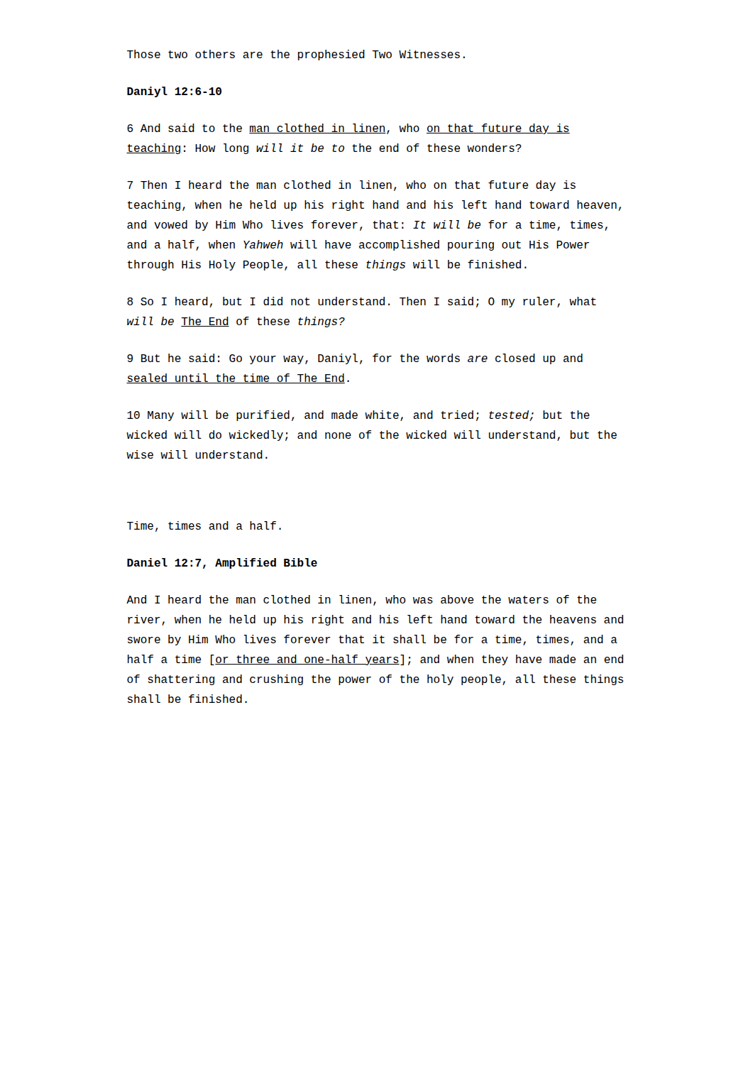Those two others are the prophesied Two Witnesses.
Daniyl 12:6-10
6 And said to the man clothed in linen, who on that future day is teaching: How long will it be to the end of these wonders?
7 Then I heard the man clothed in linen, who on that future day is teaching, when he held up his right hand and his left hand toward heaven, and vowed by Him Who lives forever, that: It will be for a time, times, and a half, when Yahweh will have accomplished pouring out His Power through His Holy People, all these things will be finished.
8 So I heard, but I did not understand. Then I said; O my ruler, what will be The End of these things?
9 But he said: Go your way, Daniyl, for the words are closed up and sealed until the time of The End.
10 Many will be purified, and made white, and tried; tested; but the wicked will do wickedly; and none of the wicked will understand, but the wise will understand.
Time, times and a half.
Daniel 12:7, Amplified Bible
And I heard the man clothed in linen, who was above the waters of the river, when he held up his right and his left hand toward the heavens and swore by Him Who lives forever that it shall be for a time, times, and a half a time [or three and one-half years]; and when they have made an end of shattering and crushing the power of the holy people, all these things shall be finished.